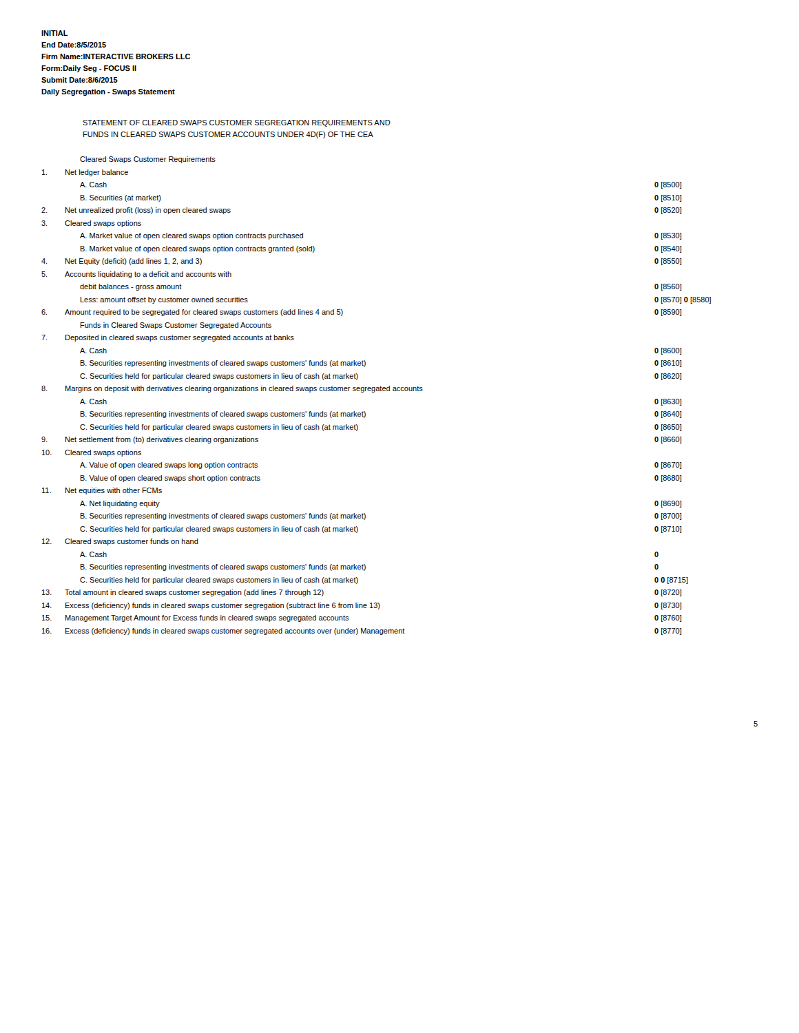INITIAL
End Date:8/5/2015
Firm Name:INTERACTIVE BROKERS LLC
Form:Daily Seg - FOCUS II
Submit Date:8/6/2015
Daily Segregation - Swaps Statement
STATEMENT OF CLEARED SWAPS CUSTOMER SEGREGATION REQUIREMENTS AND
FUNDS IN CLEARED SWAPS CUSTOMER ACCOUNTS UNDER 4D(F) OF THE CEA
| | Cleared Swaps Customer Requirements | |
| 1. | Net ledger balance | |
| | A. Cash | 0 [8500] |
| | B. Securities (at market) | 0 [8510] |
| 2. | Net unrealized profit (loss) in open cleared swaps | 0 [8520] |
| 3. | Cleared swaps options | |
| | A. Market value of open cleared swaps option contracts purchased | 0 [8530] |
| | B. Market value of open cleared swaps option contracts granted (sold) | 0 [8540] |
| 4. | Net Equity (deficit) (add lines 1, 2, and 3) | 0 [8550] |
| 5. | Accounts liquidating to a deficit and accounts with | |
| | debit balances - gross amount | 0 [8560] |
| | Less: amount offset by customer owned securities | 0 [8570] 0 [8580] |
| 6. | Amount required to be segregated for cleared swaps customers (add lines 4 and 5) | 0 [8590] |
| | Funds in Cleared Swaps Customer Segregated Accounts | |
| 7. | Deposited in cleared swaps customer segregated accounts at banks | |
| | A. Cash | 0 [8600] |
| | B. Securities representing investments of cleared swaps customers' funds (at market) | 0 [8610] |
| | C. Securities held for particular cleared swaps customers in lieu of cash (at market) | 0 [8620] |
| 8. | Margins on deposit with derivatives clearing organizations in cleared swaps customer segregated accounts | |
| | A. Cash | 0 [8630] |
| | B. Securities representing investments of cleared swaps customers' funds (at market) | 0 [8640] |
| | C. Securities held for particular cleared swaps customers in lieu of cash (at market) | 0 [8650] |
| 9. | Net settlement from (to) derivatives clearing organizations | 0 [8660] |
| 10. | Cleared swaps options | |
| | A. Value of open cleared swaps long option contracts | 0 [8670] |
| | B. Value of open cleared swaps short option contracts | 0 [8680] |
| 11. | Net equities with other FCMs | |
| | A. Net liquidating equity | 0 [8690] |
| | B. Securities representing investments of cleared swaps customers' funds (at market) | 0 [8700] |
| | C. Securities held for particular cleared swaps customers in lieu of cash (at market) | 0 [8710] |
| 12. | Cleared swaps customer funds on hand | |
| | A. Cash | 0 |
| | B. Securities representing investments of cleared swaps customers' funds (at market) | 0 |
| | C. Securities held for particular cleared swaps customers in lieu of cash (at market) | 0 0 [8715] |
| 13. | Total amount in cleared swaps customer segregation (add lines 7 through 12) | 0 [8720] |
| 14. | Excess (deficiency) funds in cleared swaps customer segregation (subtract line 6 from line 13) | 0 [8730] |
| 15. | Management Target Amount for Excess funds in cleared swaps segregated accounts | 0 [8760] |
| 16. | Excess (deficiency) funds in cleared swaps customer segregated accounts over (under) Management | 0 [8770] |
5